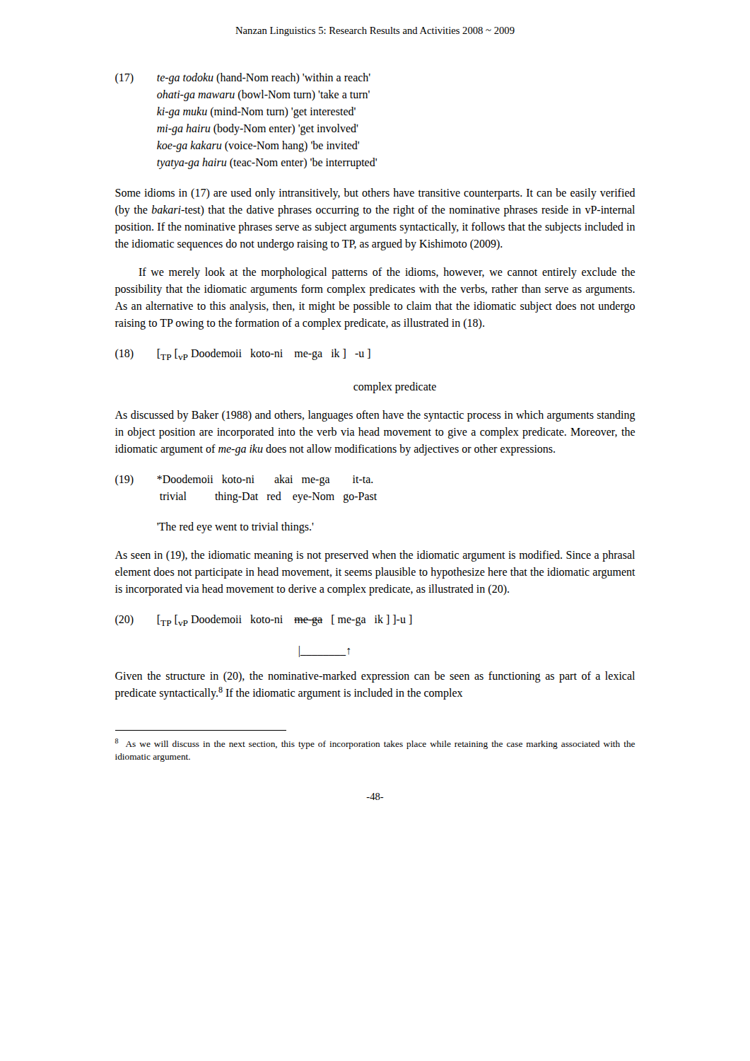Nanzan Linguistics 5: Research Results and Activities 2008 ~ 2009
(17)
te-ga todoku (hand-Nom reach) 'within a reach' ohati-ga mawaru (bowl-Nom turn) 'take a turn' ki-ga muku (mind-Nom turn) 'get interested' mi-ga hairu (body-Nom enter) 'get involved' koe-ga kakaru (voice-Nom hang) 'be invited' tyatya-ga hairu (teac-Nom enter) 'be interrupted'
Some idioms in (17) are used only intransitively, but others have transitive counterparts. It can be easily verified (by the bakari-test) that the dative phrases occurring to the right of the nominative phrases reside in vP-internal position. If the nominative phrases serve as subject arguments syntactically, it follows that the subjects included in the idiomatic sequences do not undergo raising to TP, as argued by Kishimoto (2009).
If we merely look at the morphological patterns of the idioms, however, we cannot entirely exclude the possibility that the idiomatic arguments form complex predicates with the verbs, rather than serve as arguments. As an alternative to this analysis, then, it might be possible to claim that the idiomatic subject does not undergo raising to TP owing to the formation of a complex predicate, as illustrated in (18).
(18)
[TP [vP Doodemoii koto-ni me-ga ik ] -u ]
complex predicate
As discussed by Baker (1988) and others, languages often have the syntactic process in which arguments standing in object position are incorporated into the verb via head movement to give a complex predicate. Moreover, the idiomatic argument of me-ga iku does not allow modifications by adjectives or other expressions.
(19)
*Doodemoii koto-ni akai me-ga it-ta. trivial thing-Dat red eye-Nom go-Past
'The red eye went to trivial things.'
As seen in (19), the idiomatic meaning is not preserved when the idiomatic argument is modified. Since a phrasal element does not participate in head movement, it seems plausible to hypothesize here that the idiomatic argument is incorporated via head movement to derive a complex predicate, as illustrated in (20).
(20)
[TP [vP Doodemoii koto-ni me-ga [ me-ga ik ] ]-u ]
|________↑
Given the structure in (20), the nominative-marked expression can be seen as functioning as part of a lexical predicate syntactically.8 If the idiomatic argument is included in the complex
8 As we will discuss in the next section, this type of incorporation takes place while retaining the case marking associated with the idiomatic argument.
-48-